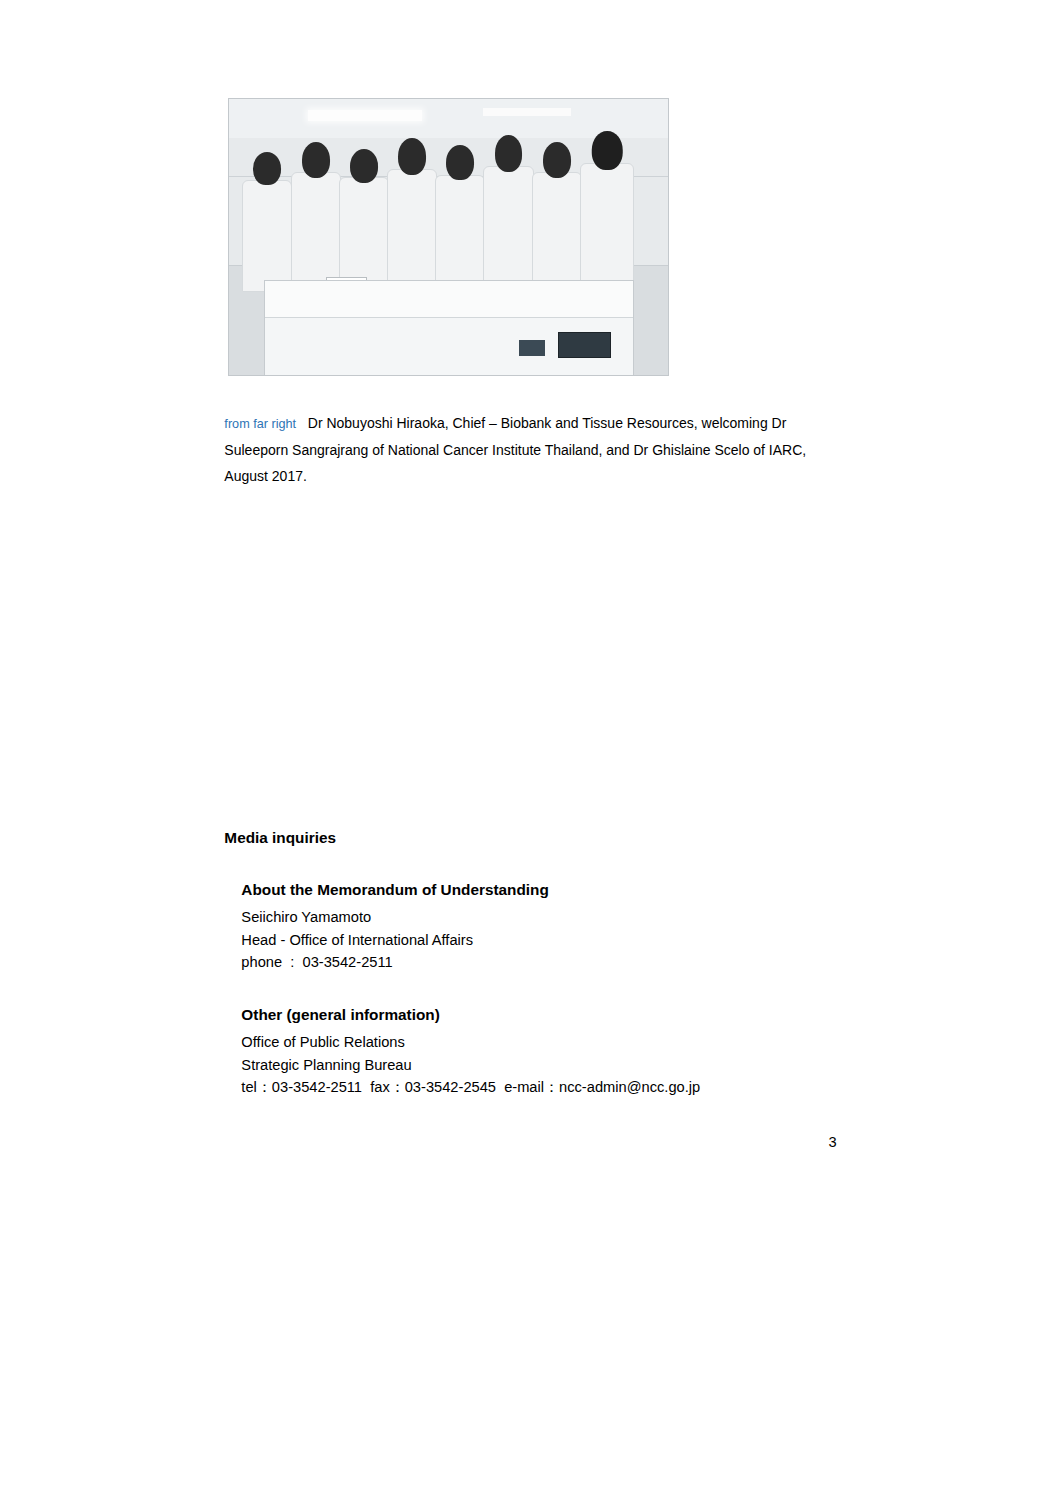from far right Dr Nobuyoshi Hiraoka, Chief – Biobank and Tissue Resources, welcoming Dr Suleeporn Sangrajrang of National Cancer Institute Thailand, and Dr Ghislaine Scelo of IARC, August 2017.
Media inquiries
About the Memorandum of Understanding
Seiichiro Yamamoto
Head - Office of International Affairs
phone : 03-3542-2511
Other (general information)
Office of Public Relations
Strategic Planning Bureau
tel：03-3542-2511 fax：03-3542-2545 e-mail：ncc-admin@ncc.go.jp
3